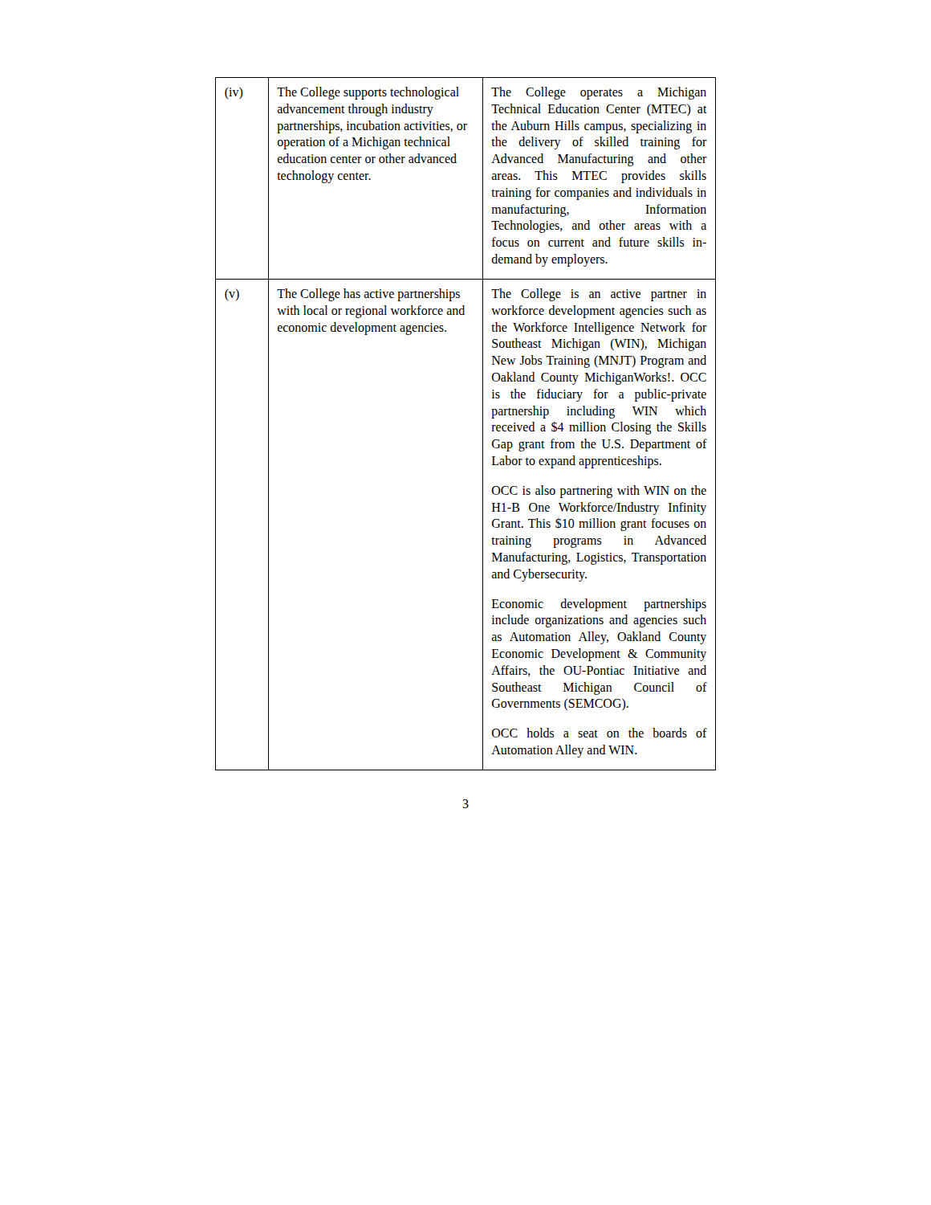| (iv) | The College supports technological advancement through industry partnerships, incubation activities, or operation of a Michigan technical education center or other advanced technology center. | The College operates a Michigan Technical Education Center (MTEC) at the Auburn Hills campus, specializing in the delivery of skilled training for Advanced Manufacturing and other areas. This MTEC provides skills training for companies and individuals in manufacturing, Information Technologies, and other areas with a focus on current and future skills in-demand by employers. |
| (v) | The College has active partnerships with local or regional workforce and economic development agencies. | The College is an active partner in workforce development agencies such as the Workforce Intelligence Network for Southeast Michigan (WIN), Michigan New Jobs Training (MNJT) Program and Oakland County MichiganWorks!. OCC is the fiduciary for a public-private partnership including WIN which received a $4 million Closing the Skills Gap grant from the U.S. Department of Labor to expand apprenticeships. OCC is also partnering with WIN on the H1-B One Workforce/Industry Infinity Grant. This $10 million grant focuses on training programs in Advanced Manufacturing, Logistics, Transportation and Cybersecurity. Economic development partnerships include organizations and agencies such as Automation Alley, Oakland County Economic Development & Community Affairs, the OU-Pontiac Initiative and Southeast Michigan Council of Governments (SEMCOG). OCC holds a seat on the boards of Automation Alley and WIN. |
3